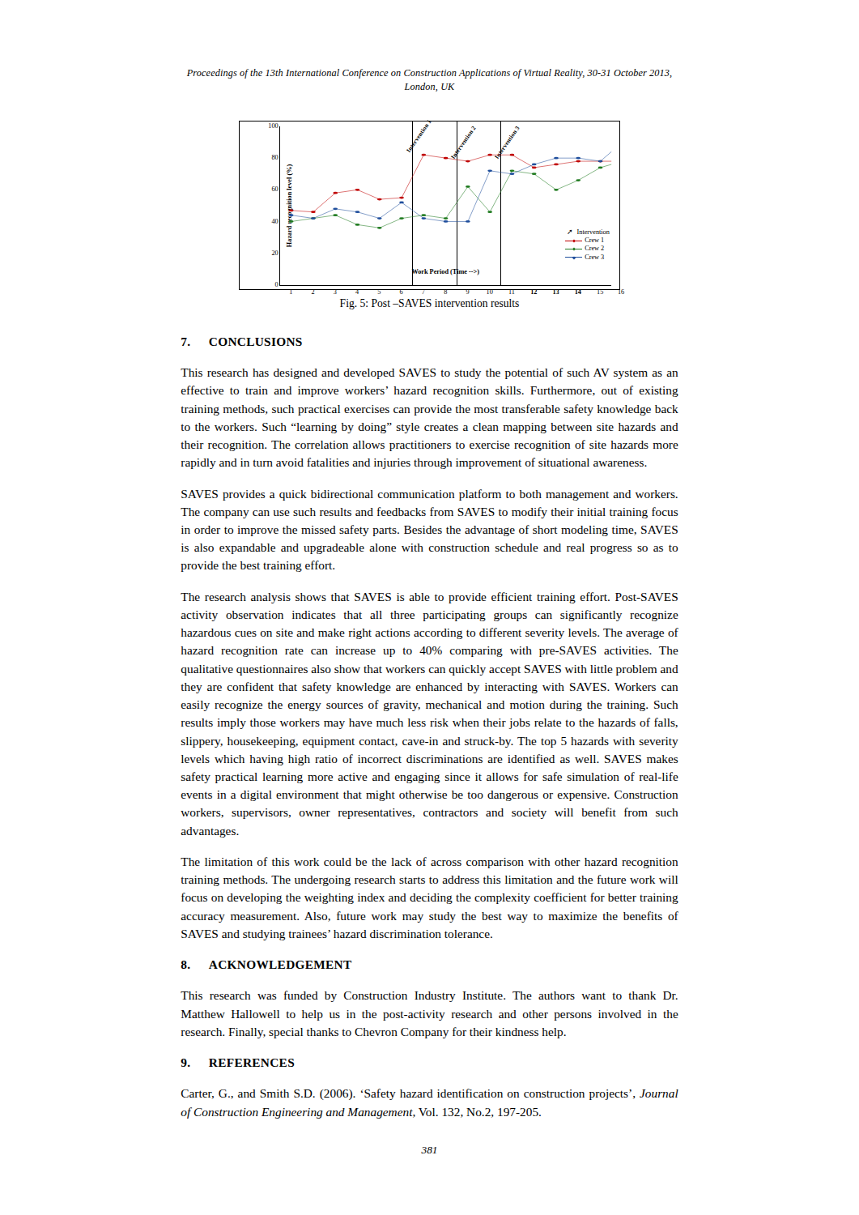Proceedings of the 13th International Conference on Construction Applications of Virtual Reality, 30-31 October 2013, London, UK
Hazard recognition level (%)
100
80
60
40
20
0
Intervention 1
Intervention 2
Intervention 3
Work Period (Time -->)
➚Intervention
Crew 1
Crew 2
Crew 3
1
2
3
4
5
6
7
8
9
10
11
12
13
14
15
16
Fig. 5: Post –SAVES intervention results
7. CONCLUSIONS
This research has designed and developed SAVES to study the potential of such AV system as an effective to train and improve workers’ hazard recognition skills. Furthermore, out of existing training methods, such practical exercises can provide the most transferable safety knowledge back to the workers. Such “learning by doing” style creates a clean mapping between site hazards and their recognition. The correlation allows practitioners to exercise recognition of site hazards more rapidly and in turn avoid fatalities and injuries through improvement of situational awareness.
SAVES provides a quick bidirectional communication platform to both management and workers. The company can use such results and feedbacks from SAVES to modify their initial training focus in order to improve the missed safety parts. Besides the advantage of short modeling time, SAVES is also expandable and upgradeable alone with construction schedule and real progress so as to provide the best training effort.
The research analysis shows that SAVES is able to provide efficient training effort. Post-SAVES activity observation indicates that all three participating groups can significantly recognize hazardous cues on site and make right actions according to different severity levels. The average of hazard recognition rate can increase up to 40% comparing with pre-SAVES activities. The qualitative questionnaires also show that workers can quickly accept SAVES with little problem and they are confident that safety knowledge are enhanced by interacting with SAVES. Workers can easily recognize the energy sources of gravity, mechanical and motion during the training. Such results imply those workers may have much less risk when their jobs relate to the hazards of falls, slippery, housekeeping, equipment contact, cave-in and struck-by. The top 5 hazards with severity levels which having high ratio of incorrect discriminations are identified as well. SAVES makes safety practical learning more active and engaging since it allows for safe simulation of real-life events in a digital environment that might otherwise be too dangerous or expensive. Construction workers, supervisors, owner representatives, contractors and society will benefit from such advantages.
The limitation of this work could be the lack of across comparison with other hazard recognition training methods. The undergoing research starts to address this limitation and the future work will focus on developing the weighting index and deciding the complexity coefficient for better training accuracy measurement. Also, future work may study the best way to maximize the benefits of SAVES and studying trainees’ hazard discrimination tolerance.
8. ACKNOWLEDGEMENT
This research was funded by Construction Industry Institute. The authors want to thank Dr. Matthew Hallowell to help us in the post-activity research and other persons involved in the research. Finally, special thanks to Chevron Company for their kindness help.
9. REFERENCES
Carter, G., and Smith S.D. (2006). ‘Safety hazard identification on construction projects’, Journal of Construction Engineering and Management, Vol. 132, No.2, 197-205.
381